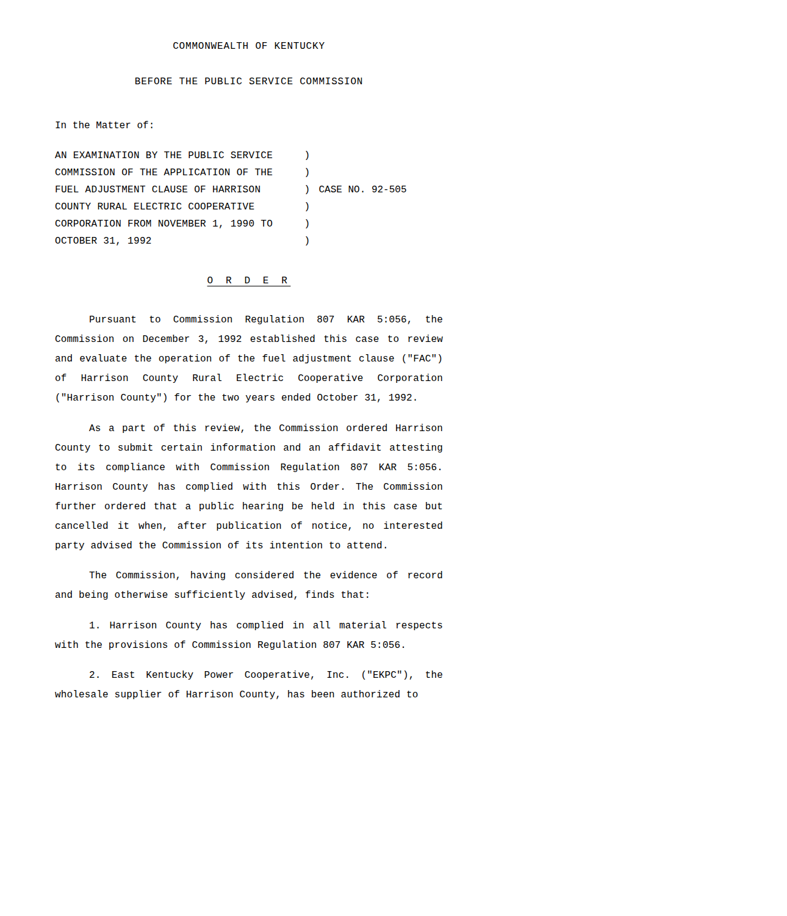COMMONWEALTH OF KENTUCKY
BEFORE THE PUBLIC SERVICE COMMISSION
In the Matter of:
| AN EXAMINATION BY THE PUBLIC SERVICE | ) | |
| COMMISSION OF THE APPLICATION OF THE | ) | |
| FUEL ADJUSTMENT CLAUSE OF HARRISON | ) | CASE NO. 92-505 |
| COUNTY RURAL ELECTRIC COOPERATIVE | ) | |
| CORPORATION FROM NOVEMBER 1, 1990 TO | ) | |
| OCTOBER 31, 1992 | ) | |
O R D E R
Pursuant to Commission Regulation 807 KAR 5:056, the Commission on December 3, 1992 established this case to review and evaluate the operation of the fuel adjustment clause ("FAC") of Harrison County Rural Electric Cooperative Corporation ("Harrison County") for the two years ended October 31, 1992.
As a part of this review, the Commission ordered Harrison County to submit certain information and an affidavit attesting to its compliance with Commission Regulation 807 KAR 5:056. Harrison County has complied with this Order. The Commission further ordered that a public hearing be held in this case but cancelled it when, after publication of notice, no interested party advised the Commission of its intention to attend.
The Commission, having considered the evidence of record and being otherwise sufficiently advised, finds that:
1. Harrison County has complied in all material respects with the provisions of Commission Regulation 807 KAR 5:056.
2. East Kentucky Power Cooperative, Inc. ("EKPC"), the wholesale supplier of Harrison County, has been authorized to